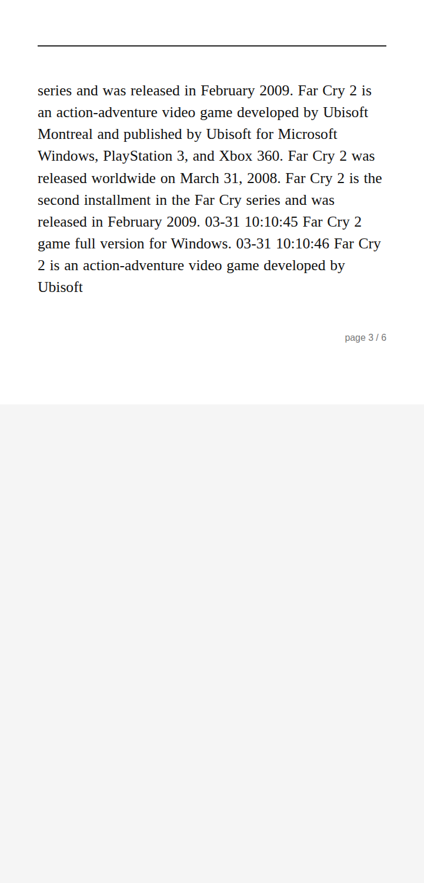series and was released in February 2009. Far Cry 2 is an action-adventure video game developed by Ubisoft Montreal and published by Ubisoft for Microsoft Windows, PlayStation 3, and Xbox 360. Far Cry 2 was released worldwide on March 31, 2008. Far Cry 2 is the second installment in the Far Cry series and was released in February 2009. 03-31 10:10:45 Far Cry 2 game full version for Windows. 03-31 10:10:46 Far Cry 2 is an action-adventure video game developed by Ubisoft
page 3 / 6